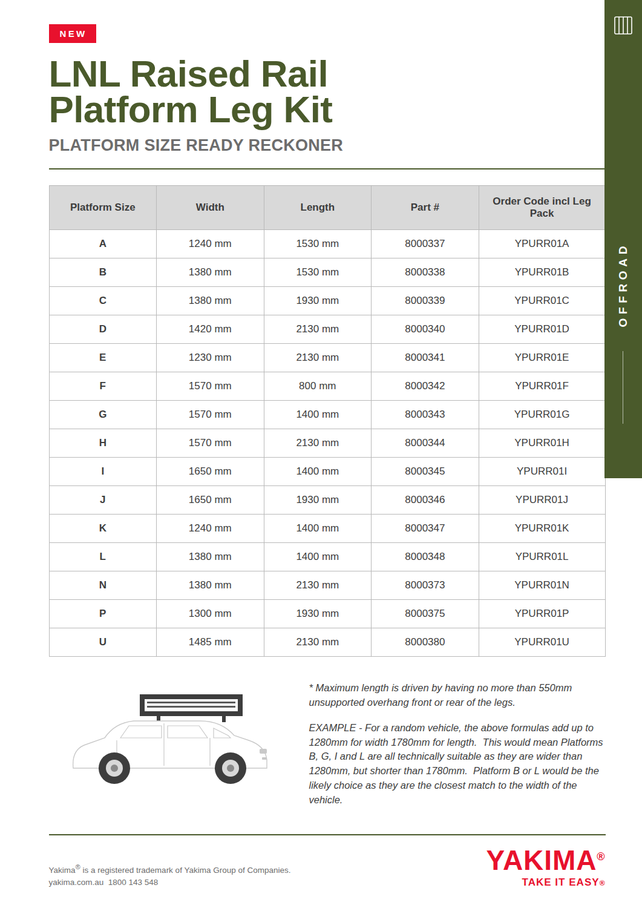OFFROAD
NEW
LNL Raised Rail
Platform Leg Kit
PLATFORM SIZE READY RECKONER
| Platform Size | Width | Length | Part # | Order Code incl Leg Pack |
| --- | --- | --- | --- | --- |
| A | 1240 mm | 1530 mm | 8000337 | YPURR01A |
| B | 1380 mm | 1530 mm | 8000338 | YPURR01B |
| C | 1380 mm | 1930 mm | 8000339 | YPURR01C |
| D | 1420 mm | 2130 mm | 8000340 | YPURR01D |
| E | 1230 mm | 2130 mm | 8000341 | YPURR01E |
| F | 1570 mm | 800 mm | 8000342 | YPURR01F |
| G | 1570 mm | 1400 mm | 8000343 | YPURR01G |
| H | 1570 mm | 2130 mm | 8000344 | YPURR01H |
| I | 1650 mm | 1400 mm | 8000345 | YPURR01I |
| J | 1650 mm | 1930 mm | 8000346 | YPURR01J |
| K | 1240 mm | 1400 mm | 8000347 | YPURR01K |
| L | 1380 mm | 1400 mm | 8000348 | YPURR01L |
| N | 1380 mm | 2130 mm | 8000373 | YPURR01N |
| P | 1300 mm | 1930 mm | 8000375 | YPURR01P |
| U | 1485 mm | 2130 mm | 8000380 | YPURR01U |
* Maximum length is driven by having no more than 550mm unsupported overhang front or rear of the legs.
EXAMPLE - For a random vehicle, the above formulas add up to 1280mm for width 1780mm for length. This would mean Platforms B, G, I and L are all technically suitable as they are wider than 1280mm, but shorter than 1780mm. Platform B or L would be the likely choice as they are the closest match to the width of the vehicle.
Yakima® is a registered trademark of Yakima Group of Companies.
yakima.com.au 1800 143 548
YAKIMA®
TAKE IT EASY®